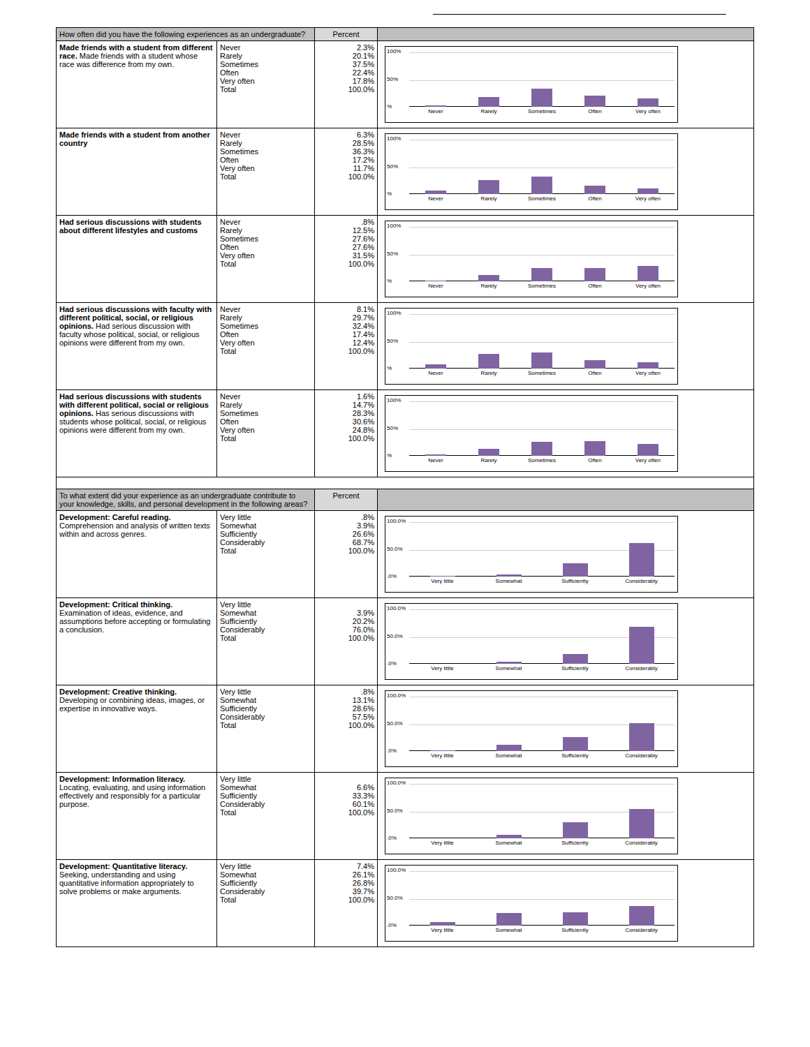| How often did you have the following experiences as an undergraduate? | Percent | |
| Made friends with a student from different race. Made friends with a student whose race was difference from my own. | Never Rarely Sometimes Often Very often Total | 2.3% 20.1% 37.5% 22.4% 17.8% 100.0% | 100% 50% % Never Rarely Sometimes Often Very often |
| Made friends with a student from another country | Never Rarely Sometimes Often Very often Total | 6.3% 28.5% 36.3% 17.2% 11.7% 100.0% | 100% 50% % Never Rarely Sometimes Often Very often |
| Had serious discussions with students about different lifestyles and customs | Never Rarely Sometimes Often Very often Total | .8% 12.5% 27.6% 27.6% 31.5% 100.0% | 100% 50% % Never Rarely Sometimes Often Very often |
| Had serious discussions with faculty with different political, social, or religious opinions. Had serious discussion with faculty whose political, social, or religious opinions were different from my own. | Never Rarely Sometimes Often Very often Total | 8.1% 29.7% 32.4% 17.4% 12.4% 100.0% | 100% 50% % Never Rarely Sometimes Often Very often |
| Had serious discussions with students with different political, social or religious opinions. Has serious discussions with students whose political, social, or religious opinions were different from my own. | Never Rarely Sometimes Often Very often Total | 1.6% 14.7% 28.3% 30.6% 24.8% 100.0% | 100% 50% % Never Rarely Sometimes Often Very often |
| To what extent did your experience as an undergraduate contribute to your knowledge, skills, and personal development in the following areas? | Percent | |
| Development: Careful reading. Comprehension and analysis of written texts within and across genres. | Very little Somewhat Sufficiently Considerably Total | .8% 3.9% 26.6% 68.7% 100.0% | 100.0% 50.0% .0% Very little Somewhat Sufficiently Considerably |
| Development: Critical thinking. Examination of ideas, evidence, and assumptions before accepting or formulating a conclusion. | Very little Somewhat Sufficiently Considerably Total | 3.9% 20.2% 76.0% 100.0% | 100.0% 50.0% .0% Very little Somewhat Sufficiently Considerably |
| Development: Creative thinking. Developing or combining ideas, images, or expertise in innovative ways. | Very little Somewhat Sufficiently Considerably Total | .8% 13.1% 28.6% 57.5% 100.0% | 100.0% 50.0% .0% Very little Somewhat Sufficiently Considerably |
| Development: Information literacy. Locating, evaluating, and using information effectively and responsibly for a particular purpose. | Very little Somewhat Sufficiently Considerably Total | 6.6% 33.3% 60.1% 100.0% | 100.0% 50.0% .0% Very little Somewhat Sufficiently Considerably |
| Development: Quantitative literacy. Seeking, understanding and using quantitative information appropriately to solve problems or make arguments. | Very little Somewhat Sufficiently Considerably Total | 7.4% 26.1% 26.8% 39.7% 100.0% | 100.0% 50.0% .0% Very little Somewhat Sufficiently Considerably |